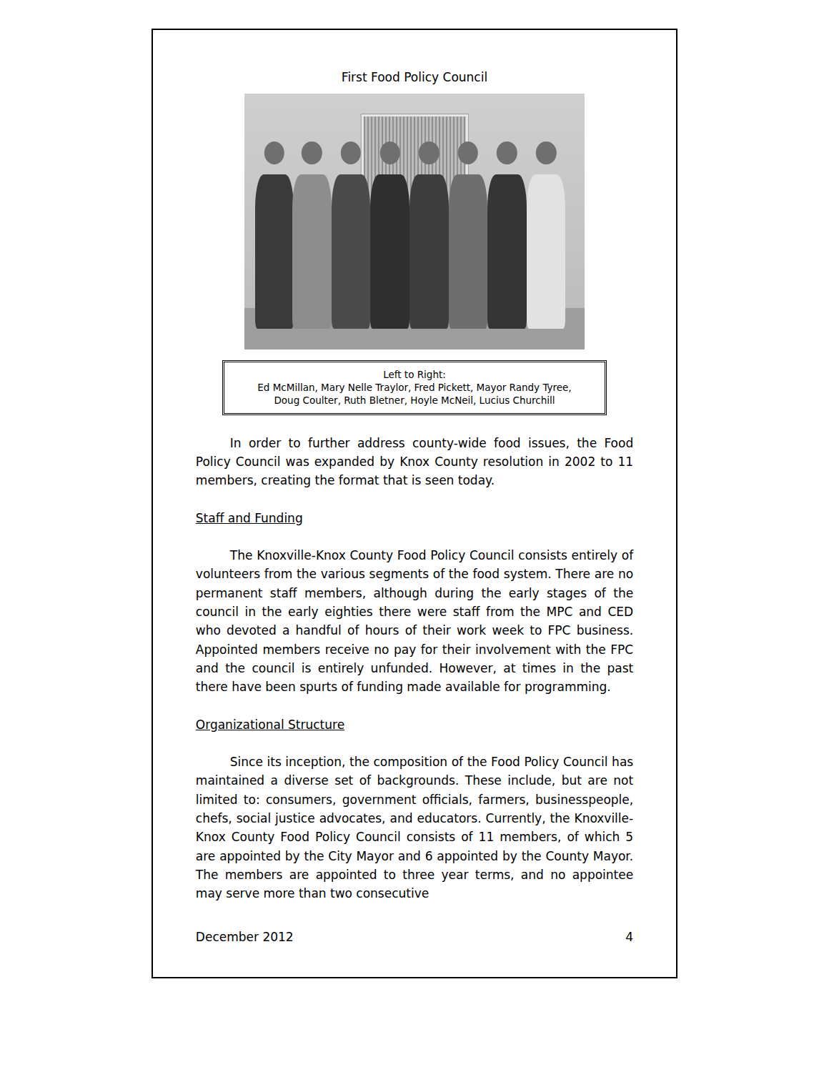First Food Policy Council
Left to Right:
Ed McMillan, Mary Nelle Traylor, Fred Pickett, Mayor Randy Tyree,
Doug Coulter, Ruth Bletner, Hoyle McNeil, Lucius Churchill
In order to further address county-wide food issues, the Food Policy Council was expanded by Knox County resolution in 2002 to 11 members, creating the format that is seen today.
Staff and Funding
The Knoxville-Knox County Food Policy Council consists entirely of volunteers from the various segments of the food system. There are no permanent staff members, although during the early stages of the council in the early eighties there were staff from the MPC and CED who devoted a handful of hours of their work week to FPC business. Appointed members receive no pay for their involvement with the FPC and the council is entirely unfunded. However, at times in the past there have been spurts of funding made available for programming.
Organizational Structure
Since its inception, the composition of the Food Policy Council has maintained a diverse set of backgrounds. These include, but are not limited to: consumers, government officials, farmers, businesspeople, chefs, social justice advocates, and educators. Currently, the Knoxville-Knox County Food Policy Council consists of 11 members, of which 5 are appointed by the City Mayor and 6 appointed by the County Mayor. The members are appointed to three year terms, and no appointee may serve more than two consecutive
December 2012 4